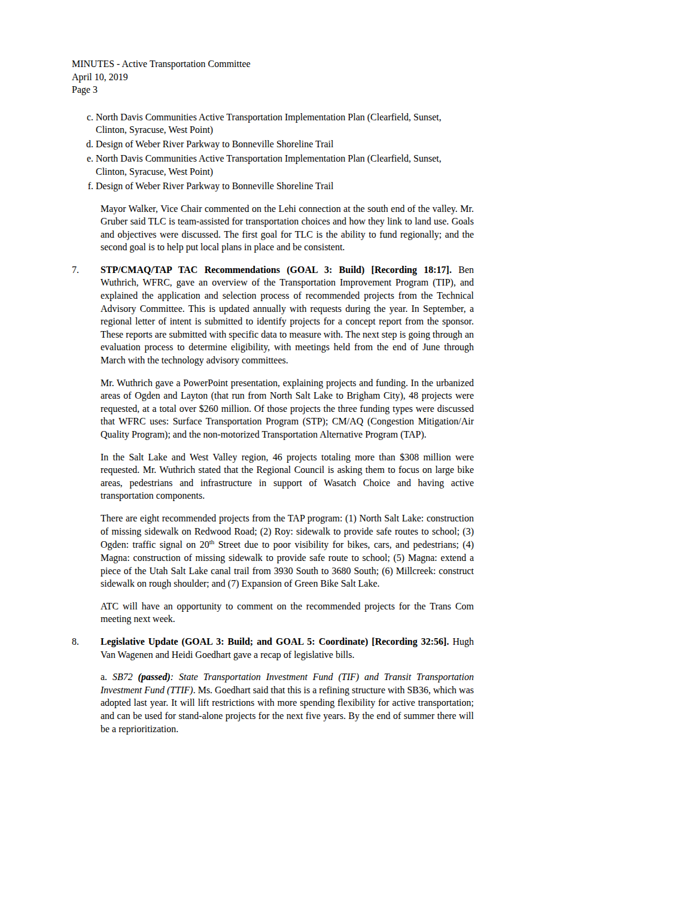MINUTES - Active Transportation Committee
April 10, 2019
Page 3
North Davis Communities Active Transportation Implementation Plan (Clearfield, Sunset, Clinton, Syracuse, West Point)
Design of Weber River Parkway to Bonneville Shoreline Trail
North Davis Communities Active Transportation Implementation Plan (Clearfield, Sunset, Clinton, Syracuse, West Point)
Design of Weber River Parkway to Bonneville Shoreline Trail
Mayor Walker, Vice Chair commented on the Lehi connection at the south end of the valley. Mr. Gruber said TLC is team-assisted for transportation choices and how they link to land use. Goals and objectives were discussed. The first goal for TLC is the ability to fund regionally; and the second goal is to help put local plans in place and be consistent.
7.
STP/CMAQ/TAP TAC Recommendations (GOAL 3: Build) [Recording 18:17]. Ben Wuthrich, WFRC, gave an overview of the Transportation Improvement Program (TIP), and explained the application and selection process of recommended projects from the Technical Advisory Committee. This is updated annually with requests during the year. In September, a regional letter of intent is submitted to identify projects for a concept report from the sponsor. These reports are submitted with specific data to measure with. The next step is going through an evaluation process to determine eligibility, with meetings held from the end of June through March with the technology advisory committees.
Mr. Wuthrich gave a PowerPoint presentation, explaining projects and funding. In the urbanized areas of Ogden and Layton (that run from North Salt Lake to Brigham City), 48 projects were requested, at a total over $260 million. Of those projects the three funding types were discussed that WFRC uses: Surface Transportation Program (STP); CM/AQ (Congestion Mitigation/Air Quality Program); and the non-motorized Transportation Alternative Program (TAP).
In the Salt Lake and West Valley region, 46 projects totaling more than $308 million were requested. Mr. Wuthrich stated that the Regional Council is asking them to focus on large bike areas, pedestrians and infrastructure in support of Wasatch Choice and having active transportation components.
There are eight recommended projects from the TAP program: (1) North Salt Lake: construction of missing sidewalk on Redwood Road; (2) Roy: sidewalk to provide safe routes to school; (3) Ogden: traffic signal on 20th Street due to poor visibility for bikes, cars, and pedestrians; (4) Magna: construction of missing sidewalk to provide safe route to school; (5) Magna: extend a piece of the Utah Salt Lake canal trail from 3930 South to 3680 South; (6) Millcreek: construct sidewalk on rough shoulder; and (7) Expansion of Green Bike Salt Lake.
ATC will have an opportunity to comment on the recommended projects for the Trans Com meeting next week.
8.
Legislative Update (GOAL 3: Build; and GOAL 5: Coordinate) [Recording 32:56]. Hugh Van Wagenen and Heidi Goedhart gave a recap of legislative bills.
a. SB72 (passed): State Transportation Investment Fund (TIF) and Transit Transportation Investment Fund (TTIF). Ms. Goedhart said that this is a refining structure with SB36, which was adopted last year. It will lift restrictions with more spending flexibility for active transportation; and can be used for stand-alone projects for the next five years. By the end of summer there will be a reprioritization.